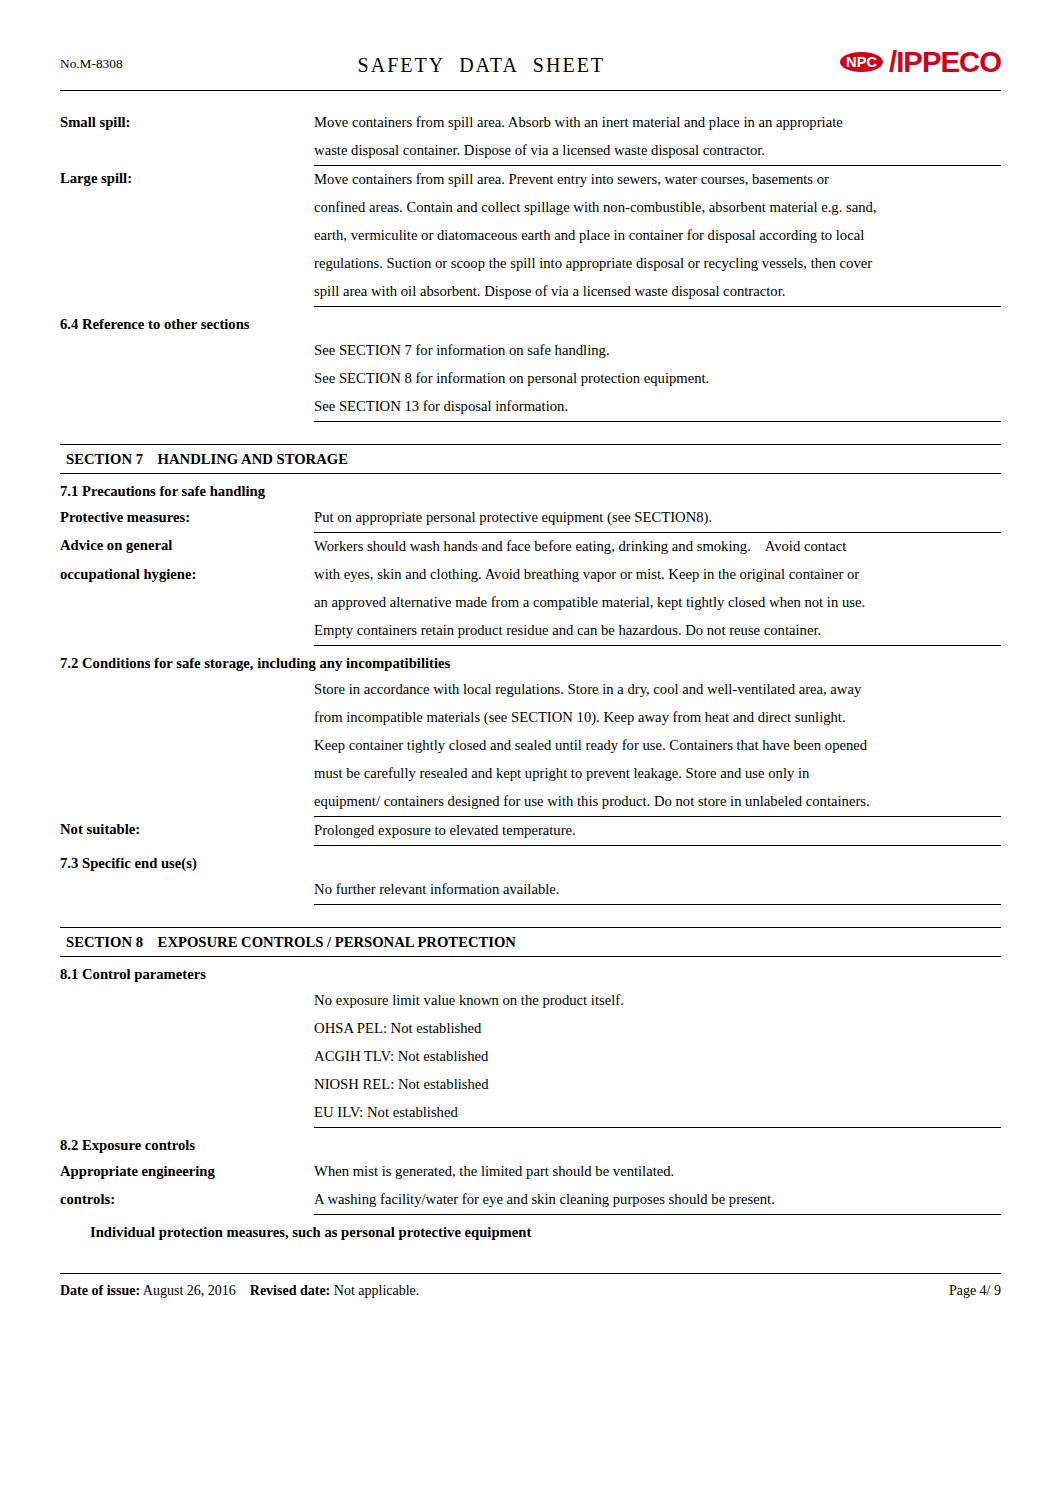No.M-8308
SAFETY DATA SHEET
NPC /IPPECO
| Small spill: | Move containers from spill area. Absorb with an inert material and place in an appropriate |
| | waste disposal container. Dispose of via a licensed waste disposal contractor. |
| Large spill: | Move containers from spill area. Prevent entry into sewers, water courses, basements or |
| | confined areas. Contain and collect spillage with non-combustible, absorbent material e.g. sand, |
| | earth, vermiculite or diatomaceous earth and place in container for disposal according to local |
| | regulations. Suction or scoop the spill into appropriate disposal or recycling vessels, then cover |
| | spill area with oil absorbent. Dispose of via a licensed waste disposal contractor. |
6.4 Reference to other sections
| | See SECTION 7 for information on safe handling. |
| | See SECTION 8 for information on personal protection equipment. |
| | See SECTION 13 for disposal information. |
SECTION 7 HANDLING AND STORAGE
7.1 Precautions for safe handling
| Protective measures: | Put on appropriate personal protective equipment (see SECTION8). |
| Advice on general | Workers should wash hands and face before eating, drinking and smoking. Avoid contact |
| occupational hygiene: | with eyes, skin and clothing. Avoid breathing vapor or mist. Keep in the original container or |
| | an approved alternative made from a compatible material, kept tightly closed when not in use. |
| | Empty containers retain product residue and can be hazardous. Do not reuse container. |
7.2 Conditions for safe storage, including any incompatibilities
| | Store in accordance with local regulations. Store in a dry, cool and well-ventilated area, away |
| | from incompatible materials (see SECTION 10). Keep away from heat and direct sunlight. |
| | Keep container tightly closed and sealed until ready for use. Containers that have been opened |
| | must be carefully resealed and kept upright to prevent leakage. Store and use only in |
| | equipment/ containers designed for use with this product. Do not store in unlabeled containers. |
| Not suitable: | Prolonged exposure to elevated temperature. |
7.3 Specific end use(s)
| | No further relevant information available. |
SECTION 8 EXPOSURE CONTROLS / PERSONAL PROTECTION
8.1 Control parameters
| | No exposure limit value known on the product itself. |
| | OHSA PEL: Not established |
| | ACGIH TLV: Not established |
| | NIOSH REL: Not established |
| | EU ILV: Not established |
8.2 Exposure controls
| Appropriate engineering | When mist is generated, the limited part should be ventilated. |
| controls: | A washing facility/water for eye and skin cleaning purposes should be present. |
Individual protection measures, such as personal protective equipment
Date of issue: August 26, 2016 Revised date: Not applicable.
Page 4/ 9